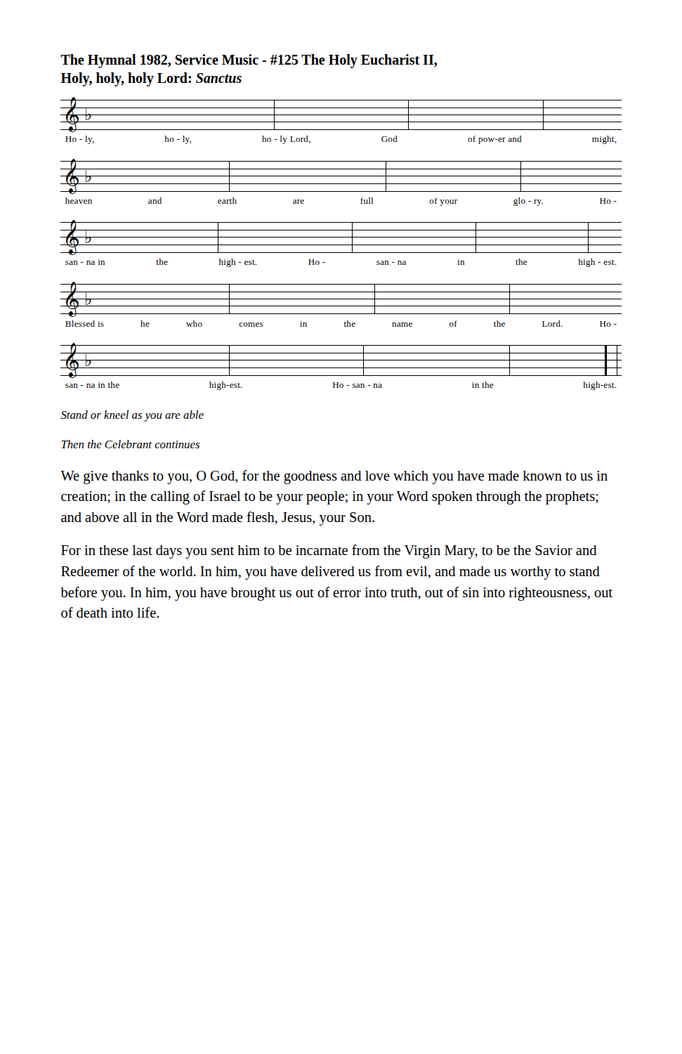The Hymnal 1982, Service Music - #125 The Holy Eucharist II,
Holy, holy, holy Lord: Sanctus
𝄞 ♭
Ho - ly, ho - ly, ho - ly Lord, God of pow-er and might,
𝄞 ♭
heaven and earth are full of your glo - ry. Ho -
𝄞 ♭
san - na in the high - est. Ho - san - na in the high - est.
𝄞 ♭
Blessed is he who comes in the name of the Lord. Ho -
𝄞 ♭
san - na in the high-est. Ho - san - na in the high-est.
Stand or kneel as you are able
Then the Celebrant continues
We give thanks to you, O God, for the goodness and love which you have made known to us in creation; in the calling of Israel to be your people; in your Word spoken through the prophets; and above all in the Word made flesh, Jesus, your Son.
For in these last days you sent him to be incarnate from the Virgin Mary, to be the Savior and Redeemer of the world. In him, you have delivered us from evil, and made us worthy to stand before you. In him, you have brought us out of error into truth, out of sin into righteousness, out of death into life.